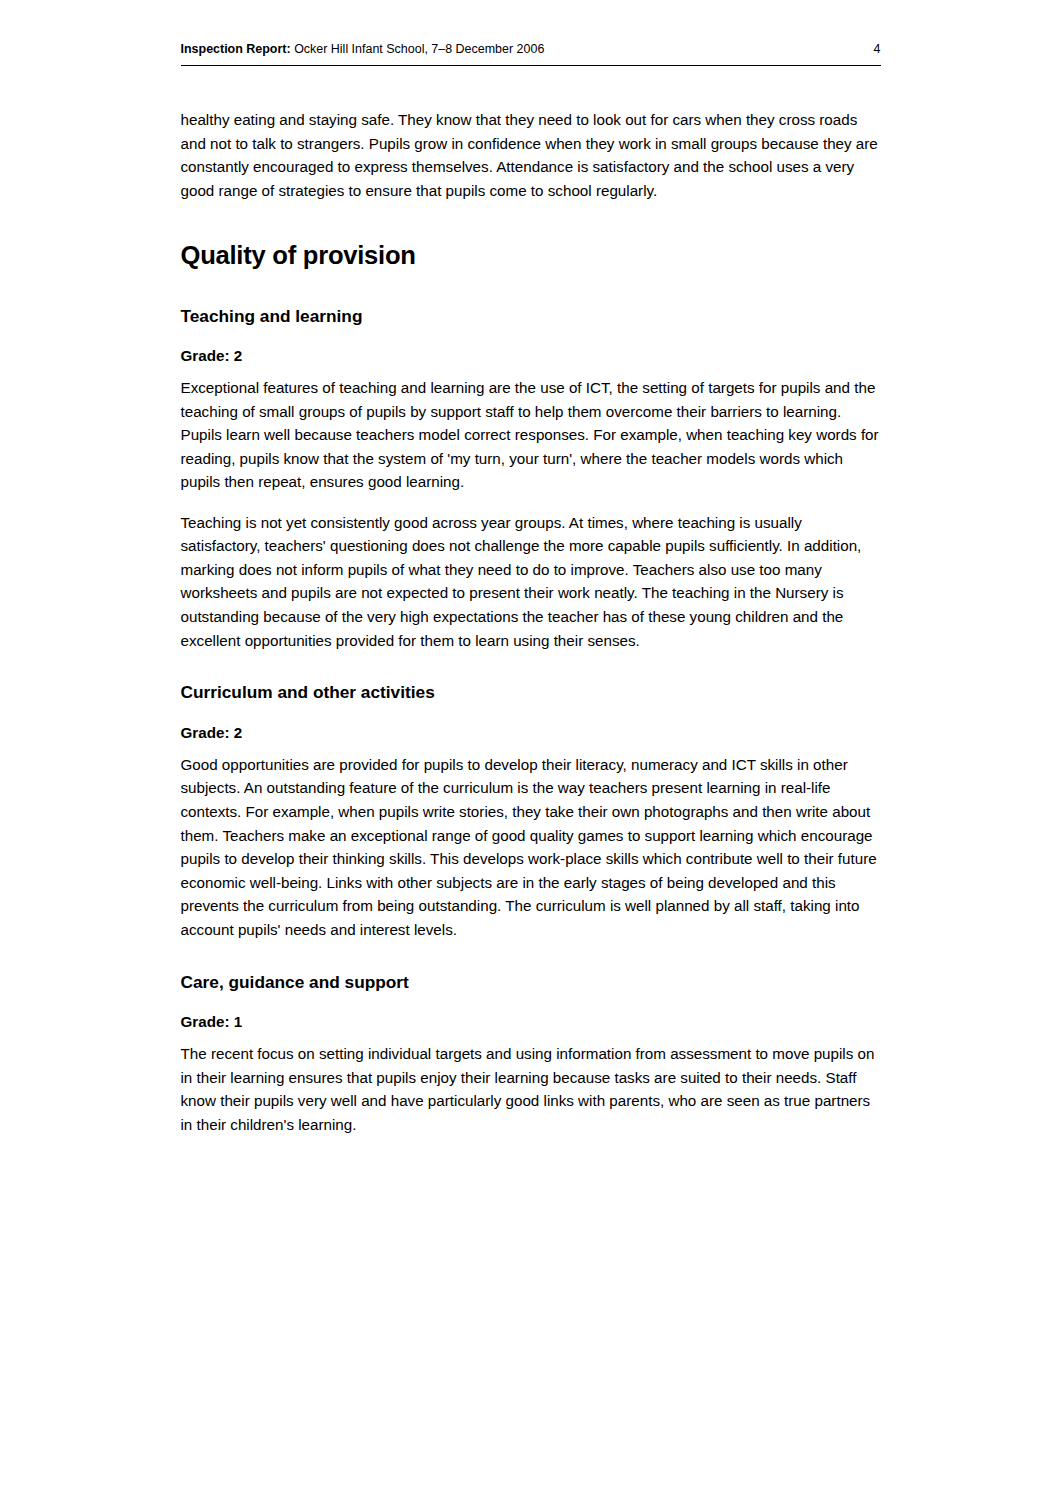Inspection Report: Ocker Hill Infant School, 7–8 December 2006 4
healthy eating and staying safe. They know that they need to look out for cars when they cross roads and not to talk to strangers. Pupils grow in confidence when they work in small groups because they are constantly encouraged to express themselves. Attendance is satisfactory and the school uses a very good range of strategies to ensure that pupils come to school regularly.
Quality of provision
Teaching and learning
Grade: 2
Exceptional features of teaching and learning are the use of ICT, the setting of targets for pupils and the teaching of small groups of pupils by support staff to help them overcome their barriers to learning. Pupils learn well because teachers model correct responses. For example, when teaching key words for reading, pupils know that the system of 'my turn, your turn', where the teacher models words which pupils then repeat, ensures good learning.
Teaching is not yet consistently good across year groups. At times, where teaching is usually satisfactory, teachers' questioning does not challenge the more capable pupils sufficiently. In addition, marking does not inform pupils of what they need to do to improve. Teachers also use too many worksheets and pupils are not expected to present their work neatly. The teaching in the Nursery is outstanding because of the very high expectations the teacher has of these young children and the excellent opportunities provided for them to learn using their senses.
Curriculum and other activities
Grade: 2
Good opportunities are provided for pupils to develop their literacy, numeracy and ICT skills in other subjects. An outstanding feature of the curriculum is the way teachers present learning in real-life contexts. For example, when pupils write stories, they take their own photographs and then write about them. Teachers make an exceptional range of good quality games to support learning which encourage pupils to develop their thinking skills. This develops work-place skills which contribute well to their future economic well-being. Links with other subjects are in the early stages of being developed and this prevents the curriculum from being outstanding. The curriculum is well planned by all staff, taking into account pupils' needs and interest levels.
Care, guidance and support
Grade: 1
The recent focus on setting individual targets and using information from assessment to move pupils on in their learning ensures that pupils enjoy their learning because tasks are suited to their needs. Staff know their pupils very well and have particularly good links with parents, who are seen as true partners in their children's learning.